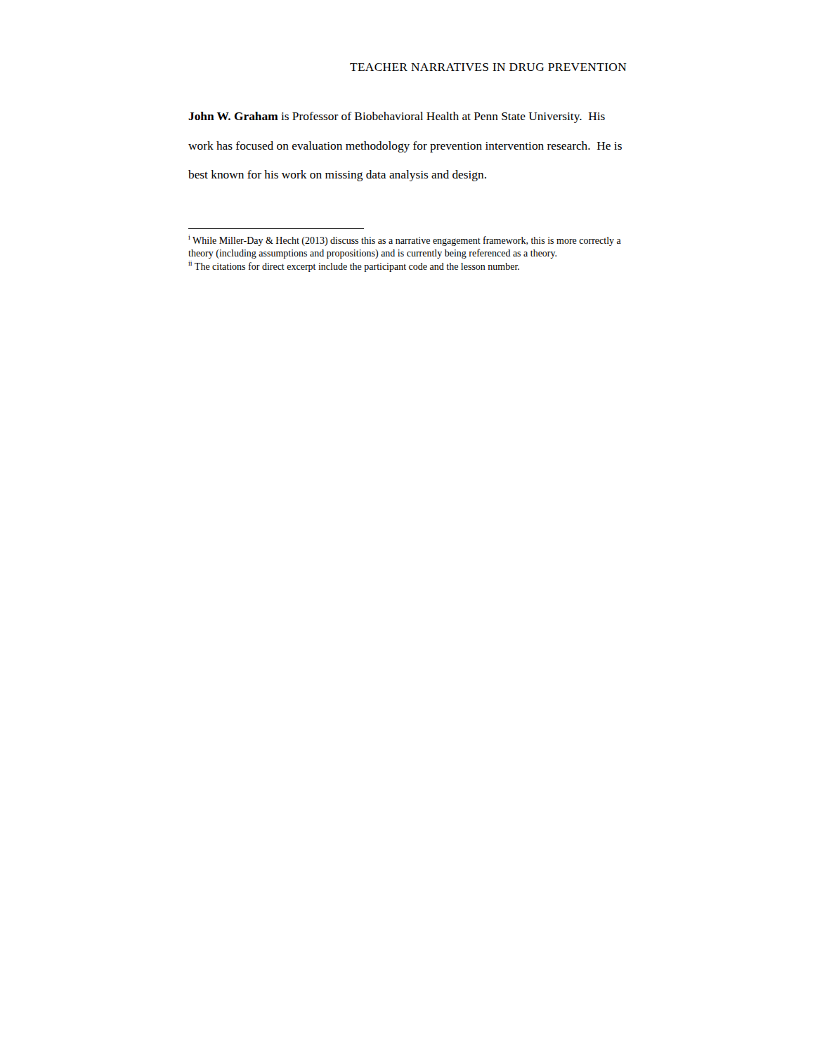TEACHER NARRATIVES IN DRUG PREVENTION
John W. Graham is Professor of Biobehavioral Health at Penn State University. His work has focused on evaluation methodology for prevention intervention research. He is best known for his work on missing data analysis and design.
i While Miller-Day & Hecht (2013) discuss this as a narrative engagement framework, this is more correctly a theory (including assumptions and propositions) and is currently being referenced as a theory.
ii The citations for direct excerpt include the participant code and the lesson number.